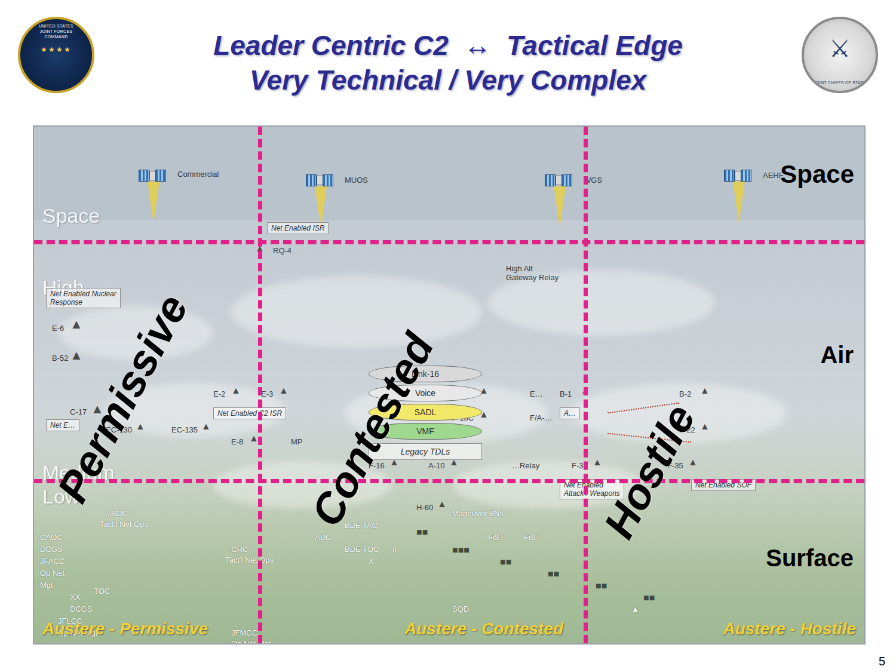Leader Centric C2 ↔ Tactical Edge
Very Technical / Very Complex
Space
Space
High
Medium
Low
Air
Surface
Commercial
MUOS
WGS
AEHF
Net Enabled ISR
RQ-4
▲
High Alt
Gateway Relay
Net Enabled Nuclear
Response
E-6
▲
B-52
▲
C-17
▲
Net E…
EC-130
▲
EC-135
▲
E-2
▲
E-3
▲
Net Enabled C2 ISR
E-8
▲
MP
…-9
F-15E
▲
F-15C
▲
E…
B-1
▲
F/A-…
A…
B-2
▲
F-22
▲
Link-16
Voice
SADL
VMF
Legacy TDLs
F-16
▲
A-10
▲
…Relay
F-35
▲
F-35
▲
Net Enabled
Attack / Weapons
Net Enabled SOF
H-60
▲
ASOC
Tact’l Net Ops
CAOC
DCGS
JFACC
Op Net
Mgt
XX
TOC
DCGS
JFLCC
Op Net Mgt
CRC
Tact’l Net Ops
JFMCC
Op Net Mgt
ADC
BDE TAC
BDE TOC
X
II
Maneuver BNs
FiST
FiST
■■
■■■
■■
■■
■■
■■
SQD
▲
Permissive
Contested
Hostile
Austere - Permissive
Austere - Contested
Austere - Hostile
5